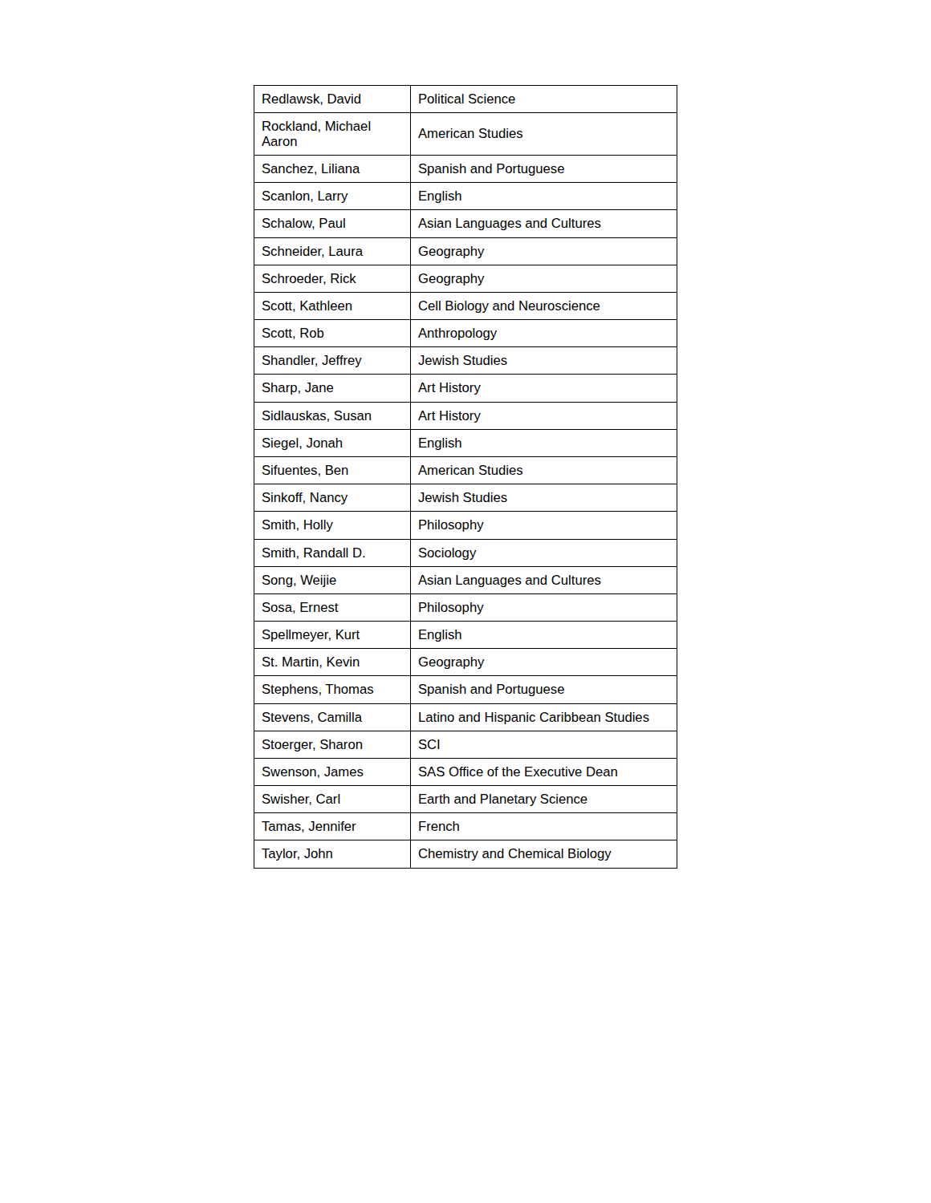| Redlawsk, David | Political Science |
| Rockland, Michael Aaron | American Studies |
| Sanchez, Liliana | Spanish and Portuguese |
| Scanlon, Larry | English |
| Schalow, Paul | Asian Languages and Cultures |
| Schneider, Laura | Geography |
| Schroeder, Rick | Geography |
| Scott, Kathleen | Cell Biology and Neuroscience |
| Scott, Rob | Anthropology |
| Shandler, Jeffrey | Jewish Studies |
| Sharp, Jane | Art History |
| Sidlauskas, Susan | Art History |
| Siegel, Jonah | English |
| Sifuentes, Ben | American Studies |
| Sinkoff, Nancy | Jewish Studies |
| Smith, Holly | Philosophy |
| Smith, Randall D. | Sociology |
| Song, Weijie | Asian Languages and Cultures |
| Sosa, Ernest | Philosophy |
| Spellmeyer, Kurt | English |
| St. Martin, Kevin | Geography |
| Stephens, Thomas | Spanish and Portuguese |
| Stevens, Camilla | Latino and Hispanic Caribbean Studies |
| Stoerger, Sharon | SCI |
| Swenson, James | SAS Office of the Executive Dean |
| Swisher, Carl | Earth and Planetary Science |
| Tamas, Jennifer | French |
| Taylor, John | Chemistry and Chemical Biology |